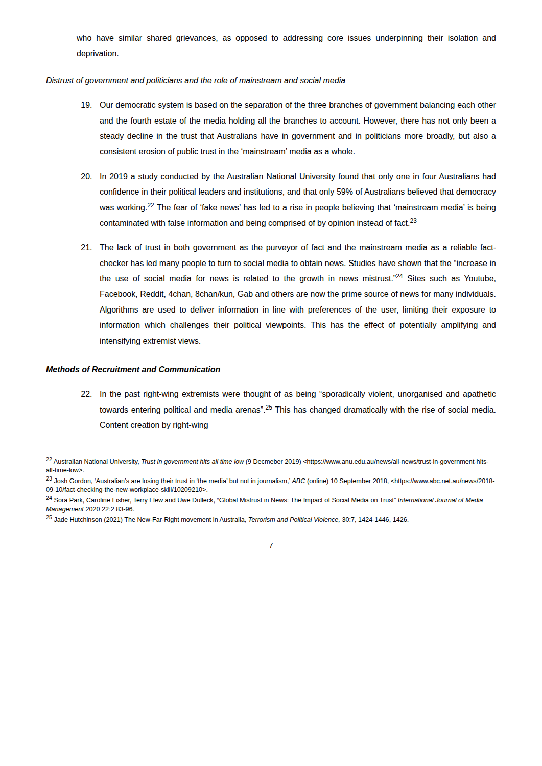who have similar shared grievances, as opposed to addressing core issues underpinning their isolation and deprivation.
Distrust of government and politicians and the role of mainstream and social media
Our democratic system is based on the separation of the three branches of government balancing each other and the fourth estate of the media holding all the branches to account. However, there has not only been a steady decline in the trust that Australians have in government and in politicians more broadly, but also a consistent erosion of public trust in the ‘mainstream’ media as a whole.
In 2019 a study conducted by the Australian National University found that only one in four Australians had confidence in their political leaders and institutions, and that only 59% of Australians believed that democracy was working.22 The fear of ‘fake news’ has led to a rise in people believing that ‘mainstream media’ is being contaminated with false information and being comprised of by opinion instead of fact.23
The lack of trust in both government as the purveyor of fact and the mainstream media as a reliable fact-checker has led many people to turn to social media to obtain news. Studies have shown that the “increase in the use of social media for news is related to the growth in news mistrust.”24 Sites such as Youtube, Facebook, Reddit, 4chan, 8chan/kun, Gab and others are now the prime source of news for many individuals. Algorithms are used to deliver information in line with preferences of the user, limiting their exposure to information which challenges their political viewpoints. This has the effect of potentially amplifying and intensifying extremist views.
Methods of Recruitment and Communication
In the past right-wing extremists were thought of as being “sporadically violent, unorganised and apathetic towards entering political and media arenas”.25 This has changed dramatically with the rise of social media. Content creation by right-wing
22 Australian National University, Trust in government hits all time low (9 Decmeber 2019) <https://www.anu.edu.au/news/all-news/trust-in-government-hits-all-time-low>.
23 Josh Gordon, ‘Australian’s are losing their trust in ‘the media’ but not in journalism,’ ABC (online) 10 September 2018, <https://www.abc.net.au/news/2018-09-10/fact-checking-the-new-workplace-skill/10209210>.
24 Sora Park, Caroline Fisher, Terry Flew and Uwe Dulleck, “Global Mistrust in News: The Impact of Social Media on Trust” International Journal of Media Management 2020 22:2 83-96.
25 Jade Hutchinson (2021) The New-Far-Right movement in Australia, Terrorism and Political Violence, 30:7, 1424-1446, 1426.
7